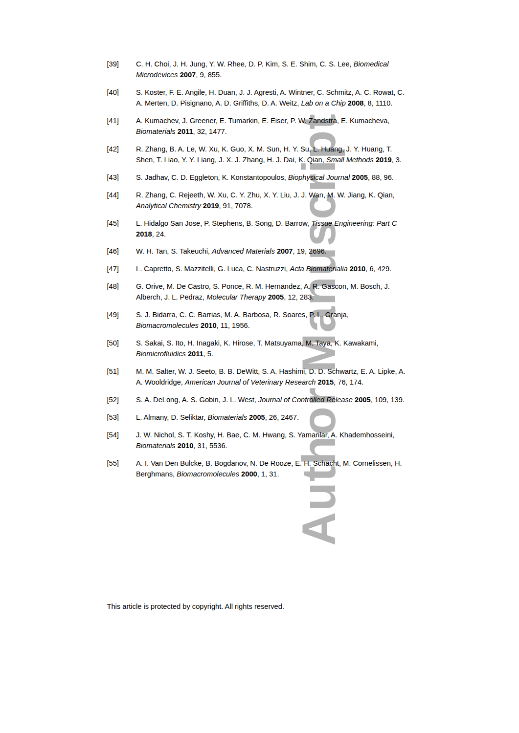Author Manuscript
[39] C. H. Choi, J. H. Jung, Y. W. Rhee, D. P. Kim, S. E. Shim, C. S. Lee, Biomedical Microdevices 2007, 9, 855.
[40] S. Koster, F. E. Angile, H. Duan, J. J. Agresti, A. Wintner, C. Schmitz, A. C. Rowat, C. A. Merten, D. Pisignano, A. D. Griffiths, D. A. Weitz, Lab on a Chip 2008, 8, 1110.
[41] A. Kumachev, J. Greener, E. Tumarkin, E. Eiser, P. W. Zandstra, E. Kumacheva, Biomaterials 2011, 32, 1477.
[42] R. Zhang, B. A. Le, W. Xu, K. Guo, X. M. Sun, H. Y. Su, L. Huang, J. Y. Huang, T. Shen, T. Liao, Y. Y. Liang, J. X. J. Zhang, H. J. Dai, K. Qian, Small Methods 2019, 3.
[43] S. Jadhav, C. D. Eggleton, K. Konstantopoulos, Biophysical Journal 2005, 88, 96.
[44] R. Zhang, C. Rejeeth, W. Xu, C. Y. Zhu, X. Y. Liu, J. J. Wan, M. W. Jiang, K. Qian, Analytical Chemistry 2019, 91, 7078.
[45] L. Hidalgo San Jose, P. Stephens, B. Song, D. Barrow, Tissue Engineering: Part C 2018, 24.
[46] W. H. Tan, S. Takeuchi, Advanced Materials 2007, 19, 2696.
[47] L. Capretto, S. Mazzitelli, G. Luca, C. Nastruzzi, Acta Biomaterialia 2010, 6, 429.
[48] G. Orive, M. De Castro, S. Ponce, R. M. Hernandez, A. R. Gascon, M. Bosch, J. Alberch, J. L. Pedraz, Molecular Therapy 2005, 12, 283.
[49] S. J. Bidarra, C. C. Barrias, M. A. Barbosa, R. Soares, P. L. Granja, Biomacromolecules 2010, 11, 1956.
[50] S. Sakai, S. Ito, H. Inagaki, K. Hirose, T. Matsuyama, M. Taya, K. Kawakami, Biomicrofluidics 2011, 5.
[51] M. M. Salter, W. J. Seeto, B. B. DeWitt, S. A. Hashimi, D. D. Schwartz, E. A. Lipke, A. A. Wooldridge, American Journal of Veterinary Research 2015, 76, 174.
[52] S. A. DeLong, A. S. Gobin, J. L. West, Journal of Controlled Release 2005, 109, 139.
[53] L. Almany, D. Seliktar, Biomaterials 2005, 26, 2467.
[54] J. W. Nichol, S. T. Koshy, H. Bae, C. M. Hwang, S. Yamanlar, A. Khademhosseini, Biomaterials 2010, 31, 5536.
[55] A. I. Van Den Bulcke, B. Bogdanov, N. De Rooze, E. H. Schacht, M. Cornelissen, H. Berghmans, Biomacromolecules 2000, 1, 31.
This article is protected by copyright. All rights reserved.